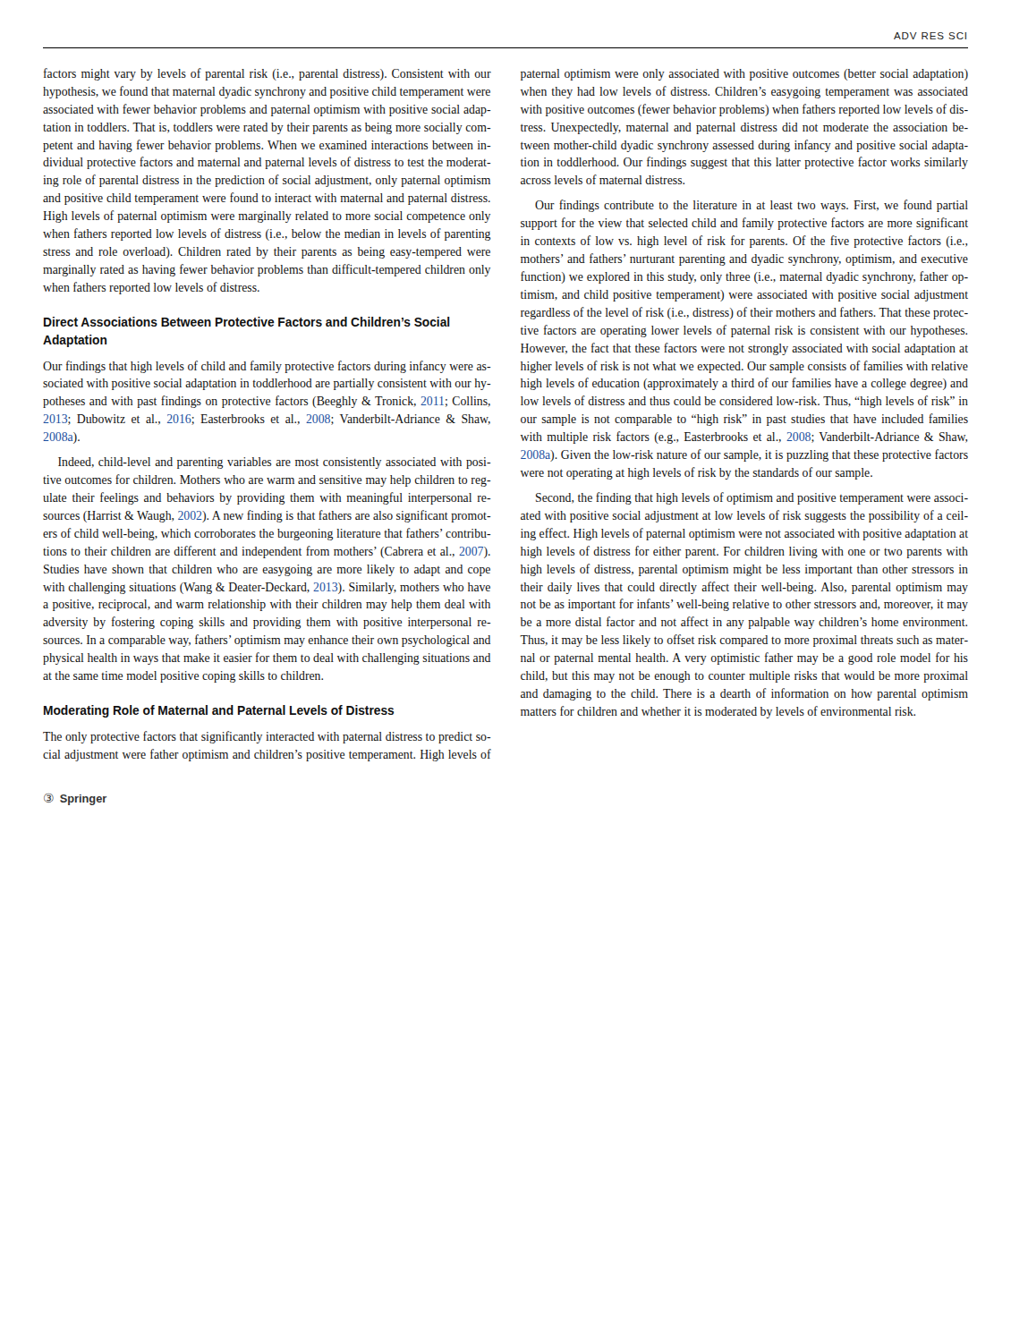ADV RES SCI
factors might vary by levels of parental risk (i.e., parental distress). Consistent with our hypothesis, we found that maternal dyadic synchrony and positive child temperament were associated with fewer behavior problems and paternal optimism with positive social adaptation in toddlers. That is, toddlers were rated by their parents as being more socially competent and having fewer behavior problems. When we examined interactions between individual protective factors and maternal and paternal levels of distress to test the moderating role of parental distress in the prediction of social adjustment, only paternal optimism and positive child temperament were found to interact with maternal and paternal distress. High levels of paternal optimism were marginally related to more social competence only when fathers reported low levels of distress (i.e., below the median in levels of parenting stress and role overload). Children rated by their parents as being easy-tempered were marginally rated as having fewer behavior problems than difficult-tempered children only when fathers reported low levels of distress.
Direct Associations Between Protective Factors and Children’s Social Adaptation
Our findings that high levels of child and family protective factors during infancy were associated with positive social adaptation in toddlerhood are partially consistent with our hypotheses and with past findings on protective factors (Beeghly & Tronick, 2011; Collins, 2013; Dubowitz et al., 2016; Easterbrooks et al., 2008; Vanderbilt-Adriance & Shaw, 2008a).
Indeed, child-level and parenting variables are most consistently associated with positive outcomes for children. Mothers who are warm and sensitive may help children to regulate their feelings and behaviors by providing them with meaningful interpersonal resources (Harrist & Waugh, 2002). A new finding is that fathers are also significant promoters of child well-being, which corroborates the burgeoning literature that fathers’ contributions to their children are different and independent from mothers’ (Cabrera et al., 2007). Studies have shown that children who are easygoing are more likely to adapt and cope with challenging situations (Wang & Deater-Deckard, 2013). Similarly, mothers who have a positive, reciprocal, and warm relationship with their children may help them deal with adversity by fostering coping skills and providing them with positive interpersonal resources. In a comparable way, fathers’ optimism may enhance their own psychological and physical health in ways that make it easier for them to deal with challenging situations and at the same time model positive coping skills to children.
Moderating Role of Maternal and Paternal Levels of Distress
The only protective factors that significantly interacted with paternal distress to predict social adjustment were father optimism and children’s positive temperament. High levels of paternal optimism were only associated with positive outcomes (better social adaptation) when they had low levels of distress. Children’s easygoing temperament was associated with positive outcomes (fewer behavior problems) when fathers reported low levels of distress. Unexpectedly, maternal and paternal distress did not moderate the association between mother-child dyadic synchrony assessed during infancy and positive social adaptation in toddlerhood. Our findings suggest that this latter protective factor works similarly across levels of maternal distress.
Our findings contribute to the literature in at least two ways. First, we found partial support for the view that selected child and family protective factors are more significant in contexts of low vs. high level of risk for parents. Of the five protective factors (i.e., mothers’ and fathers’ nurturant parenting and dyadic synchrony, optimism, and executive function) we explored in this study, only three (i.e., maternal dyadic synchrony, father optimism, and child positive temperament) were associated with positive social adjustment regardless of the level of risk (i.e., distress) of their mothers and fathers. That these protective factors are operating lower levels of paternal risk is consistent with our hypotheses. However, the fact that these factors were not strongly associated with social adaptation at higher levels of risk is not what we expected. Our sample consists of families with relative high levels of education (approximately a third of our families have a college degree) and low levels of distress and thus could be considered low-risk. Thus, “high levels of risk” in our sample is not comparable to “high risk” in past studies that have included families with multiple risk factors (e.g., Easterbrooks et al., 2008; Vanderbilt-Adriance & Shaw, 2008a). Given the low-risk nature of our sample, it is puzzling that these protective factors were not operating at high levels of risk by the standards of our sample.
Second, the finding that high levels of optimism and positive temperament were associated with positive social adjustment at low levels of risk suggests the possibility of a ceiling effect. High levels of paternal optimism were not associated with positive adaptation at high levels of distress for either parent. For children living with one or two parents with high levels of distress, parental optimism might be less important than other stressors in their daily lives that could directly affect their well-being. Also, parental optimism may not be as important for infants’ well-being relative to other stressors and, moreover, it may be a more distal factor and not affect in any palpable way children’s home environment. Thus, it may be less likely to offset risk compared to more proximal threats such as maternal or paternal mental health. A very optimistic father may be a good role model for his child, but this may not be enough to counter multiple risks that would be more proximal and damaging to the child. There is a dearth of information on how parental optimism matters for children and whether it is moderated by levels of environmental risk.
③ Springer